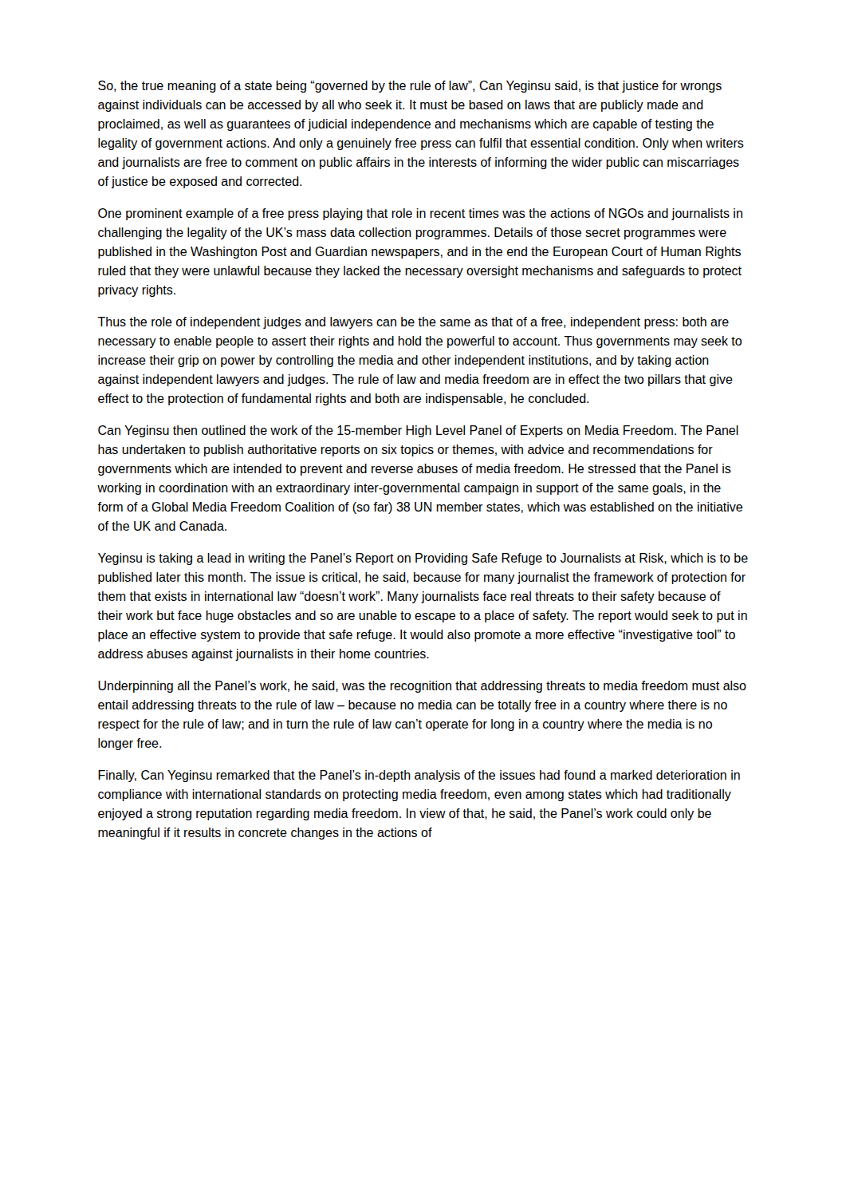So, the true meaning of a state being “governed by the rule of law”, Can Yeginsu said, is that justice for wrongs against individuals can be accessed by all who seek it. It must be based on laws that are publicly made and proclaimed, as well as guarantees of judicial independence and mechanisms which are capable of testing the legality of government actions. And only a genuinely free press can fulfil that essential condition. Only when writers and journalists are free to comment on public affairs in the interests of informing the wider public can miscarriages of justice be exposed and corrected.
One prominent example of a free press playing that role in recent times was the actions of NGOs and journalists in challenging the legality of the UK’s mass data collection programmes. Details of those secret programmes were published in the Washington Post and Guardian newspapers, and in the end the European Court of Human Rights ruled that they were unlawful because they lacked the necessary oversight mechanisms and safeguards to protect privacy rights.
Thus the role of independent judges and lawyers can be the same as that of a free, independent press: both are necessary to enable people to assert their rights and hold the powerful to account. Thus governments may seek to increase their grip on power by controlling the media and other independent institutions, and by taking action against independent lawyers and judges. The rule of law and media freedom are in effect the two pillars that give effect to the protection of fundamental rights and both are indispensable, he concluded.
Can Yeginsu then outlined the work of the 15-member High Level Panel of Experts on Media Freedom. The Panel has undertaken to publish authoritative reports on six topics or themes, with advice and recommendations for governments which are intended to prevent and reverse abuses of media freedom. He stressed that the Panel is working in coordination with an extraordinary inter-governmental campaign in support of the same goals, in the form of a Global Media Freedom Coalition of (so far) 38 UN member states, which was established on the initiative of the UK and Canada.
Yeginsu is taking a lead in writing the Panel’s Report on Providing Safe Refuge to Journalists at Risk, which is to be published later this month. The issue is critical, he said, because for many journalist the framework of protection for them that exists in international law “doesn’t work”. Many journalists face real threats to their safety because of their work but face huge obstacles and so are unable to escape to a place of safety. The report would seek to put in place an effective system to provide that safe refuge. It would also promote a more effective “investigative tool” to address abuses against journalists in their home countries.
Underpinning all the Panel’s work, he said, was the recognition that addressing threats to media freedom must also entail addressing threats to the rule of law – because no media can be totally free in a country where there is no respect for the rule of law; and in turn the rule of law can’t operate for long in a country where the media is no longer free.
Finally, Can Yeginsu remarked that the Panel’s in-depth analysis of the issues had found a marked deterioration in compliance with international standards on protecting media freedom, even among states which had traditionally enjoyed a strong reputation regarding media freedom. In view of that, he said, the Panel’s work could only be meaningful if it results in concrete changes in the actions of